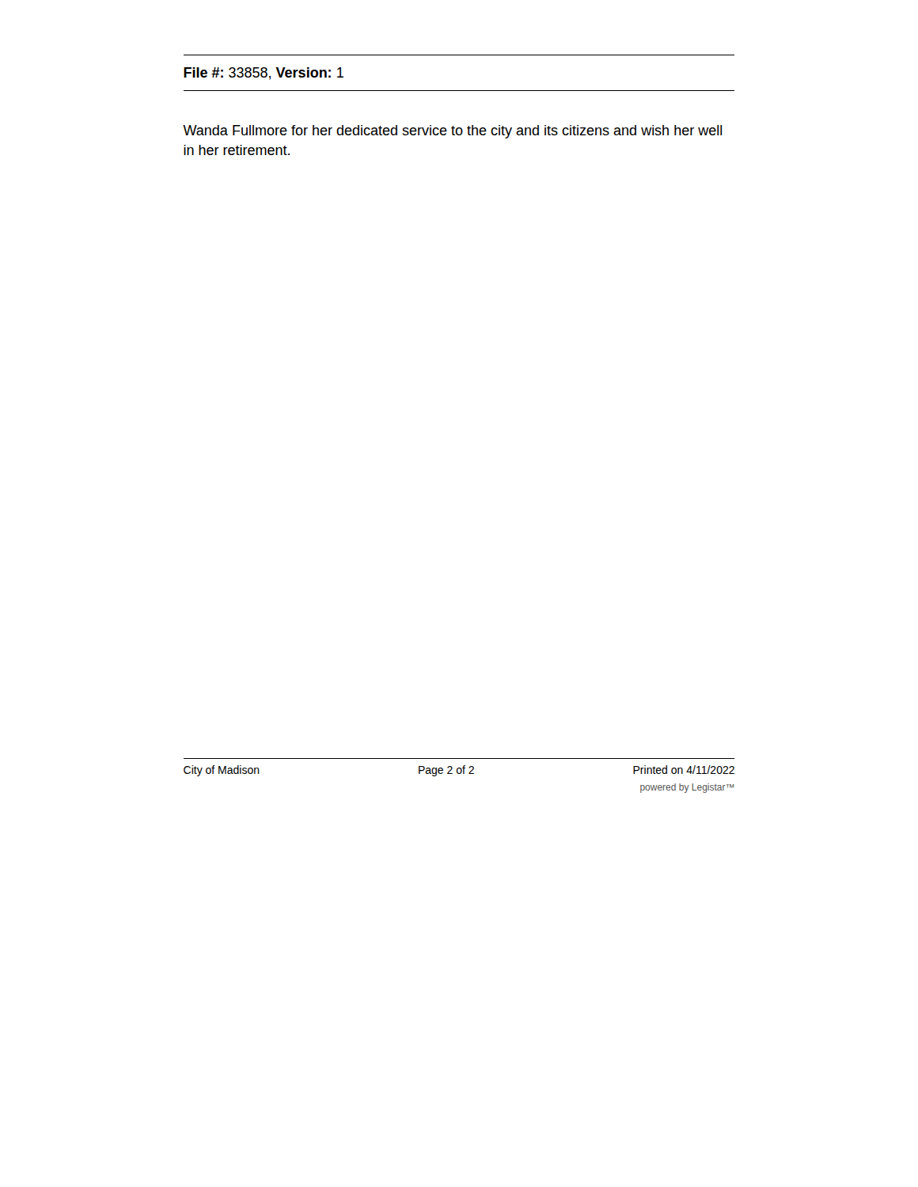File #: 33858, Version: 1
Wanda Fullmore for her dedicated service to the city and its citizens and wish her well in her retirement.
City of Madison Page 2 of 2 Printed on 4/11/2022
powered by Legistar™